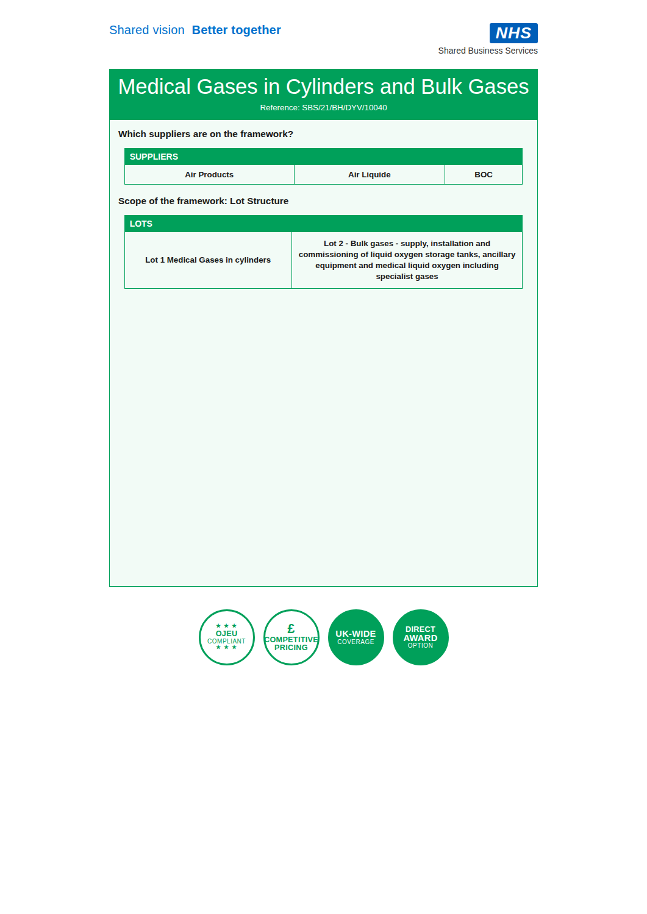Shared vision Better together
NHS
Shared Business Services
Medical Gases in Cylinders and Bulk Gases
Reference: SBS/21/BH/DYV/10040
Which suppliers are on the framework?
SUPPLIERS
| Air Products | Air Liquide | BOC |
Scope of the framework: Lot Structure
LOTS
| Lot 1 Medical Gases in cylinders | Lot 2 - Bulk gases - supply, installation and commissioning of liquid oxygen storage tanks, ancillary equipment and medical liquid oxygen including specialist gases |
★ ★ ★
OJEU
COMPLIANT
★ ★ ★
£
COMPETITIVE
PRICING
UK-WIDE
COVERAGE
DIRECT
AWARD
OPTION